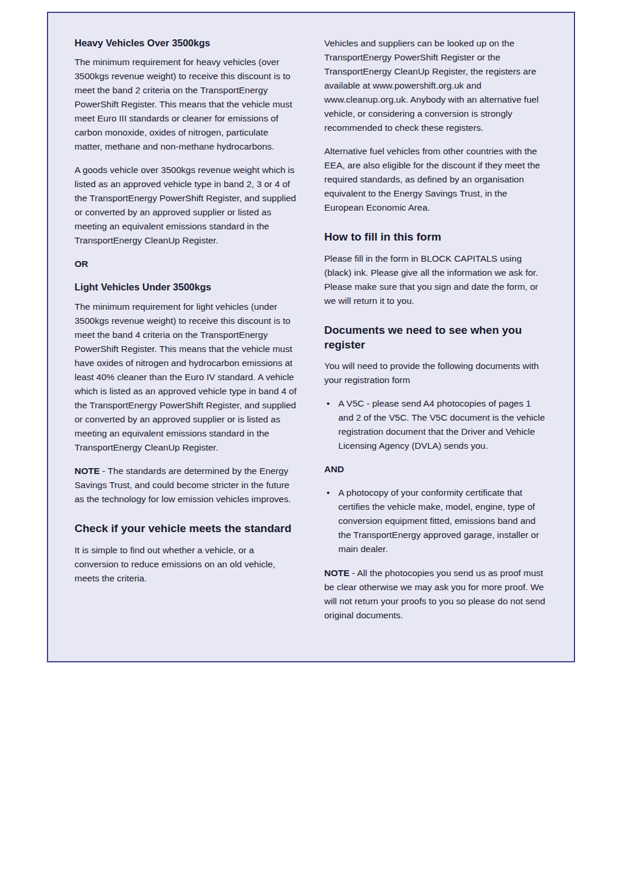Heavy Vehicles Over 3500kgs
The minimum requirement for heavy vehicles (over 3500kgs revenue weight) to receive this discount is to meet the band 2 criteria on the TransportEnergy PowerShift Register. This means that the vehicle must meet Euro III standards or cleaner for emissions of carbon monoxide, oxides of nitrogen, particulate matter, methane and non-methane hydrocarbons.
A goods vehicle over 3500kgs revenue weight which is listed as an approved vehicle type in band 2, 3 or 4 of the TransportEnergy PowerShift Register, and supplied or converted by an approved supplier or listed as meeting an equivalent emissions standard in the TransportEnergy CleanUp Register.
OR
Light Vehicles Under 3500kgs
The minimum requirement for light vehicles (under 3500kgs revenue weight) to receive this discount is to meet the band 4 criteria on the TransportEnergy PowerShift Register. This means that the vehicle must have oxides of nitrogen and hydrocarbon emissions at least 40% cleaner than the Euro IV standard. A vehicle which is listed as an approved vehicle type in band 4 of the TransportEnergy PowerShift Register, and supplied or converted by an approved supplier or is listed as meeting an equivalent emissions standard in the TransportEnergy CleanUp Register.
NOTE - The standards are determined by the Energy Savings Trust, and could become stricter in the future as the technology for low emission vehicles improves.
Check if your vehicle meets the standard
It is simple to find out whether a vehicle, or a conversion to reduce emissions on an old vehicle, meets the criteria.
Vehicles and suppliers can be looked up on the TransportEnergy PowerShift Register or the TransportEnergy CleanUp Register, the registers are available at www.powershift.org.uk and www.cleanup.org.uk. Anybody with an alternative fuel vehicle, or considering a conversion is strongly recommended to check these registers.
Alternative fuel vehicles from other countries with the EEA, are also eligible for the discount if they meet the required standards, as defined by an organisation equivalent to the Energy Savings Trust, in the European Economic Area.
How to fill in this form
Please fill in the form in BLOCK CAPITALS using (black) ink. Please give all the information we ask for. Please make sure that you sign and date the form, or we will return it to you.
Documents we need to see when you register
You will need to provide the following documents with your registration form
A V5C - please send A4 photocopies of pages 1 and 2 of the V5C. The V5C document is the vehicle registration document that the Driver and Vehicle Licensing Agency (DVLA) sends you.
AND
A photocopy of your conformity certificate that certifies the vehicle make, model, engine, type of conversion equipment fitted, emissions band and the TransportEnergy approved garage, installer or main dealer.
NOTE - All the photocopies you send us as proof must be clear otherwise we may ask you for more proof. We will not return your proofs to you so please do not send original documents.